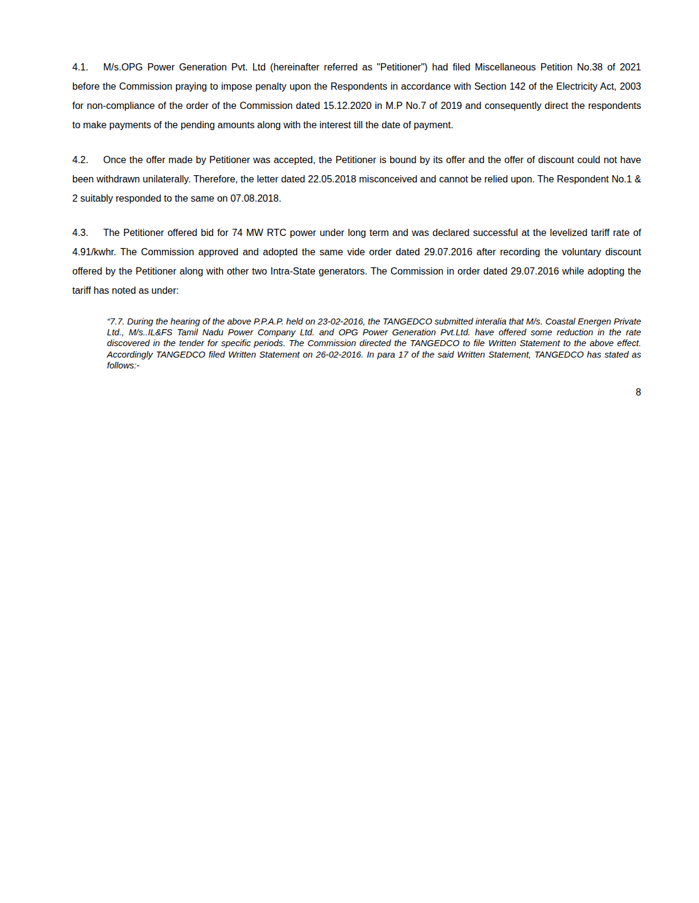4.1. M/s.OPG Power Generation Pvt. Ltd (hereinafter referred as "Petitioner") had filed Miscellaneous Petition No.38 of 2021 before the Commission praying to impose penalty upon the Respondents in accordance with Section 142 of the Electricity Act, 2003 for non-compliance of the order of the Commission dated 15.12.2020 in M.P No.7 of 2019 and consequently direct the respondents to make payments of the pending amounts along with the interest till the date of payment.
4.2. Once the offer made by Petitioner was accepted, the Petitioner is bound by its offer and the offer of discount could not have been withdrawn unilaterally. Therefore, the letter dated 22.05.2018 misconceived and cannot be relied upon. The Respondent No.1 & 2 suitably responded to the same on 07.08.2018.
4.3. The Petitioner offered bid for 74 MW RTC power under long term and was declared successful at the levelized tariff rate of 4.91/kwhr. The Commission approved and adopted the same vide order dated 29.07.2016 after recording the voluntary discount offered by the Petitioner along with other two Intra-State generators. The Commission in order dated 29.07.2016 while adopting the tariff has noted as under:
“7.7. During the hearing of the above P.P.A.P. held on 23-02-2016, the TANGEDCO submitted interalia that M/s. Coastal Energen Private Ltd., M/s..IL&FS Tamil Nadu Power Company Ltd. and OPG Power Generation Pvt.Ltd. have offered some reduction in the rate discovered in the tender for specific periods. The Commission directed the TANGEDCO to file Written Statement to the above effect. Accordingly TANGEDCO filed Written Statement on 26-02-2016. In para 17 of the said Written Statement, TANGEDCO has stated as follows:-
8